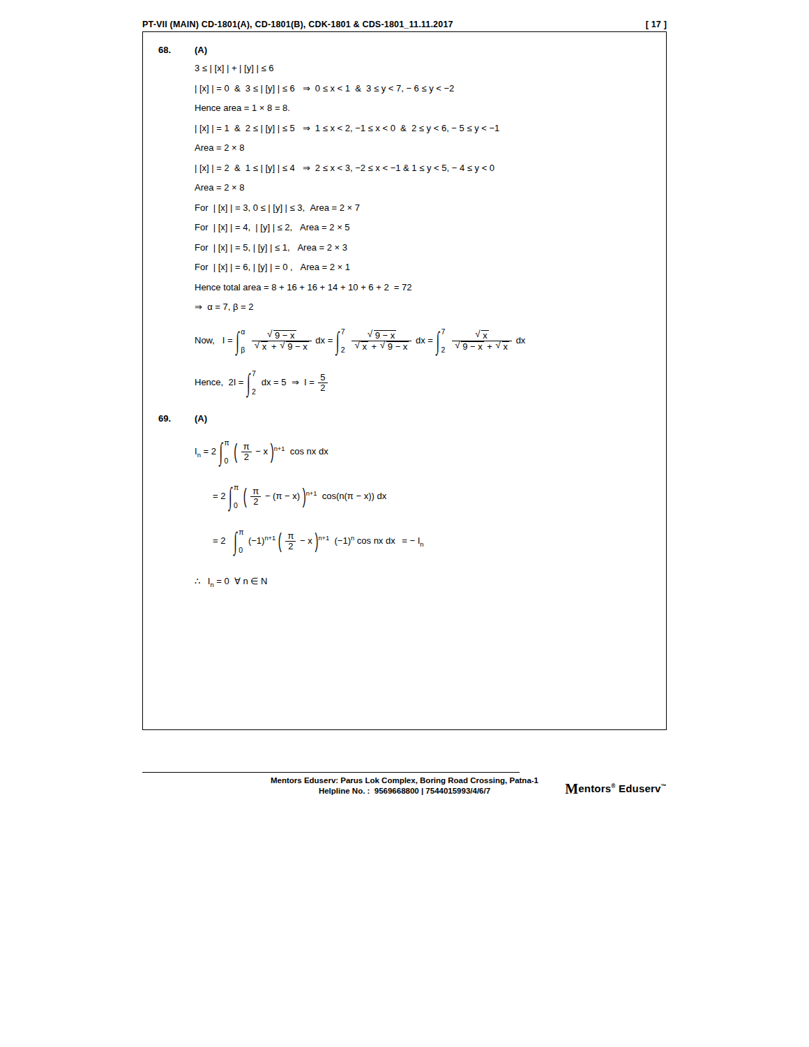PT-VII (MAIN) CD-1801(A), CD-1801(B), CDK-1801 & CDS-1801_11.11.2017
[ 17 ]
68.
(A)
3 ≤ | [x] | + | [y] | ≤ 6
| [x] | = 0 & 3 ≤ | [y] | ≤ 6 ⇒ 0 ≤ x < 1 & 3 ≤ y < 7, − 6 ≤ y < −2
Hence area = 1 × 8 = 8.
| [x] | = 1 & 2 ≤ | [y] | ≤ 5 ⇒ 1 ≤ x < 2, −1 ≤ x < 0 & 2 ≤ y < 6, − 5 ≤ y < −1
Area = 2 × 8
| [x] | = 2 & 1 ≤ | [y] | ≤ 4 ⇒ 2 ≤ x < 3, −2 ≤ x < −1 & 1 ≤ y < 5, − 4 ≤ y < 0
Area = 2 × 8
For | [x] | = 3, 0 ≤ | [y] | ≤ 3, Area = 2 × 7
For | [x] | = 4, | [y] | ≤ 2, Area = 2 × 5
For | [x] | = 5, | [y] | ≤ 1, Area = 2 × 3
For | [x] | = 6, | [y] | = 0 , Area = 2 × 1
Hence total area = 8 + 16 + 16 + 14 + 10 + 6 + 2 = 72
⇒ α = 7, β = 2
Now, I = α∫β 9 − x x + 9 − x dx = 7∫2 9 − x x + 9 − x dx = 7∫2 x 9 − x + x dx
Hence, 2I = 7∫2 dx = 5 ⇒ I = 52
69.
(A)
In = 2 π∫0 ( π 2 − x )n+1 cos nx dx
= 2 π∫0 ( π 2 − (π − x) )n+1 cos(n(π − x)) dx
= 2 π∫0 (−1)n+1 ( π 2 − x )n+1 (−1)n cos nx dx = − In
∴ In = 0 ∀ n ∈ N
Mentors Eduserv: Parus Lok Complex, Boring Road Crossing, Patna-1
Helpline No. : 9569668800 | 7544015993/4/6/7
Mentors® Eduserv™